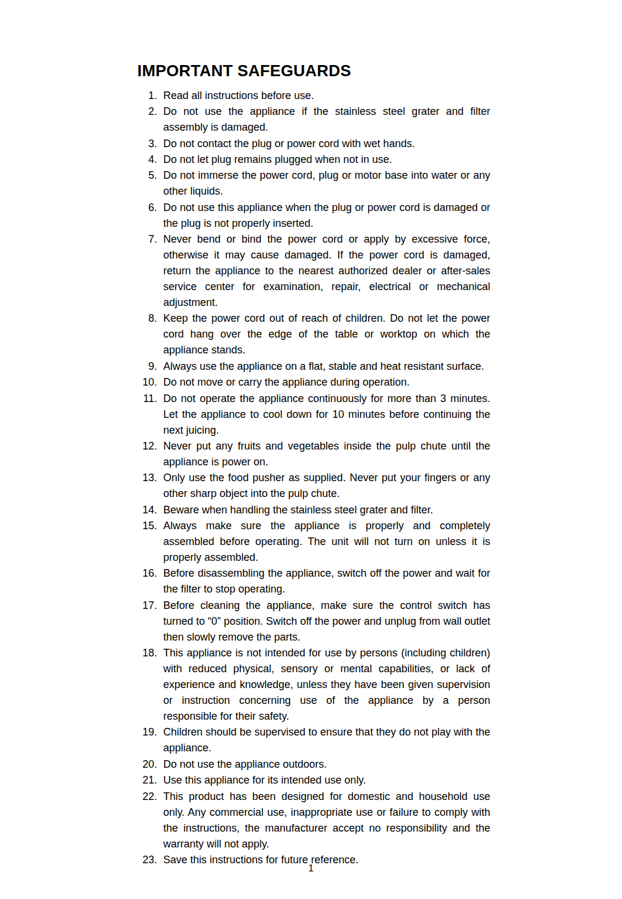IMPORTANT SAFEGUARDS
Read all instructions before use.
Do not use the appliance if the stainless steel grater and filter assembly is damaged.
Do not contact the plug or power cord with wet hands.
Do not let plug remains plugged when not in use.
Do not immerse the power cord, plug or motor base into water or any other liquids.
Do not use this appliance when the plug or power cord is damaged or the plug is not properly inserted.
Never bend or bind the power cord or apply by excessive force, otherwise it may cause damaged. If the power cord is damaged, return the appliance to the nearest authorized dealer or after-sales service center for examination, repair, electrical or mechanical adjustment.
Keep the power cord out of reach of children. Do not let the power cord hang over the edge of the table or worktop on which the appliance stands.
Always use the appliance on a flat, stable and heat resistant surface.
Do not move or carry the appliance during operation.
Do not operate the appliance continuously for more than 3 minutes. Let the appliance to cool down for 10 minutes before continuing the next juicing.
Never put any fruits and vegetables inside the pulp chute until the appliance is power on.
Only use the food pusher as supplied. Never put your fingers or any other sharp object into the pulp chute.
Beware when handling the stainless steel grater and filter.
Always make sure the appliance is properly and completely assembled before operating. The unit will not turn on unless it is properly assembled.
Before disassembling the appliance, switch off the power and wait for the filter to stop operating.
Before cleaning the appliance, make sure the control switch has turned to “0” position. Switch off the power and unplug from wall outlet then slowly remove the parts.
This appliance is not intended for use by persons (including children) with reduced physical, sensory or mental capabilities, or lack of experience and knowledge, unless they have been given supervision or instruction concerning use of the appliance by a person responsible for their safety.
Children should be supervised to ensure that they do not play with the appliance.
Do not use the appliance outdoors.
Use this appliance for its intended use only.
This product has been designed for domestic and household use only. Any commercial use, inappropriate use or failure to comply with the instructions, the manufacturer accept no responsibility and the warranty will not apply.
Save this instructions for future reference.
1